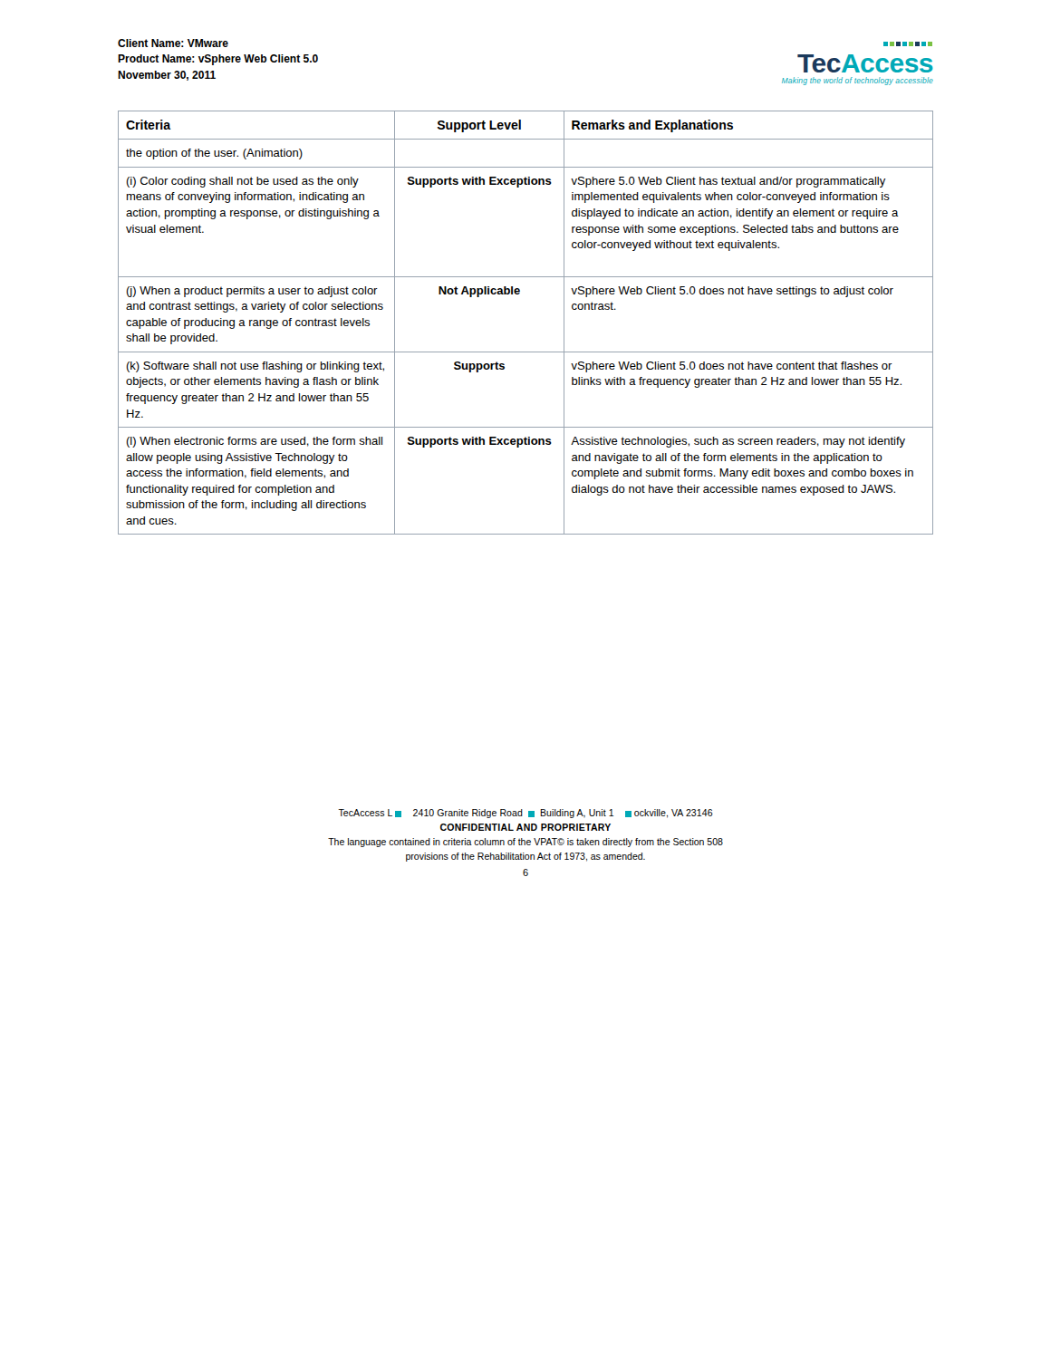Client Name: VMware
Product Name: vSphere Web Client 5.0
November 30, 2011
TecAccess
Making the world of technology accessible
| Criteria | Support Level | Remarks and Explanations |
| --- | --- | --- |
| the option of the user. (Animation) | | |
| (i) Color coding shall not be used as the only means of conveying information, indicating an action, prompting a response, or distinguishing a visual element. | Supports with Exceptions | vSphere 5.0 Web Client has textual and/or programmatically implemented equivalents when color-conveyed information is displayed to indicate an action, identify an element or require a response with some exceptions. Selected tabs and buttons are color-conveyed without text equivalents. |
| (j) When a product permits a user to adjust color and contrast settings, a variety of color selections capable of producing a range of contrast levels shall be provided. | Not Applicable | vSphere Web Client 5.0 does not have settings to adjust color contrast. |
| (k) Software shall not use flashing or blinking text, objects, or other elements having a flash or blink frequency greater than 2 Hz and lower than 55 Hz. | Supports | vSphere Web Client 5.0 does not have content that flashes or blinks with a frequency greater than 2 Hz and lower than 55 Hz. |
| (l) When electronic forms are used, the form shall allow people using Assistive Technology to access the information, field elements, and functionality required for completion and submission of the form, including all directions and cues. | Supports with Exceptions | Assistive technologies, such as screen readers, may not identify and navigate to all of the form elements in the application to complete and submit forms. Many edit boxes and combo boxes in dialogs do not have their accessible names exposed to JAWS. |
TecAccess L 2410 Granite Ridge Road Building A, Unit 1 ockville, VA 23146
CONFIDENTIAL AND PROPRIETARY
The language contained in criteria column of the VPAT© is taken directly from the Section 508
provisions of the Rehabilitation Act of 1973, as amended.
6